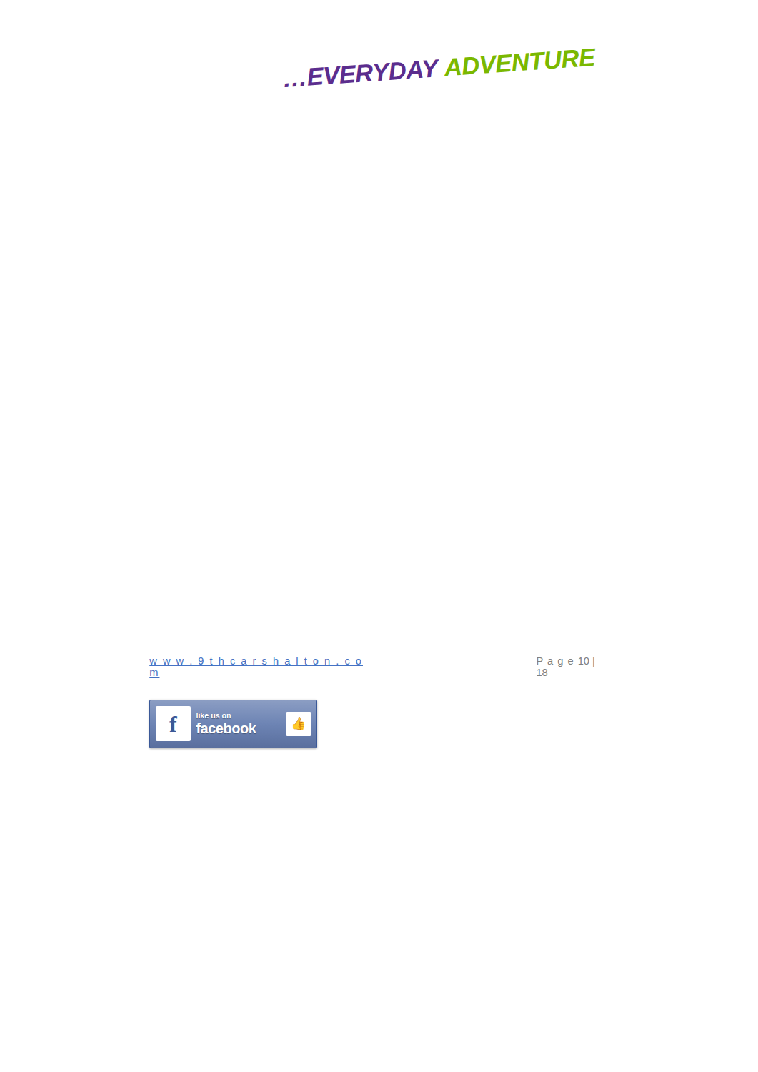…EVERYDAY ADVENTURE
w w w . 9 t h c a r s h a l t o n . c o m P a g e 10 | 18
f
like us on
facebook
👍